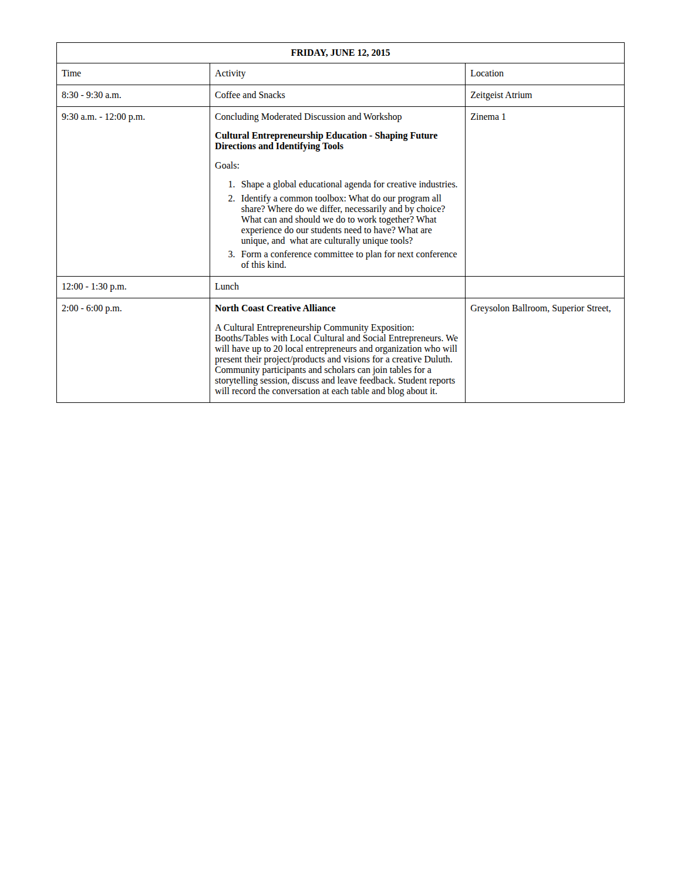FRIDAY, JUNE 12, 2015
| Time | Activity | Location |
| --- | --- | --- |
| 8:30 - 9:30 a.m. | Coffee and Snacks | Zeitgeist Atrium |
| 9:30 a.m. - 12:00 p.m. | Concluding Moderated Discussion and Workshop Cultural Entrepreneurship Education - Shaping Future Directions and Identifying Tools Goals: Shape a global educational agenda for creative industries. Identify a common toolbox: What do our program all share? Where do we differ, necessarily and by choice? What can and should we do to work together? What experience do our students need to have? What are unique, and what are culturally unique tools? Form a conference committee to plan for next conference of this kind. | Zinema 1 |
| 12:00 - 1:30 p.m. | Lunch | |
| 2:00 - 6:00 p.m. | North Coast Creative Alliance A Cultural Entrepreneurship Community Exposition: Booths/Tables with Local Cultural and Social Entrepreneurs. We will have up to 20 local entrepreneurs and organization who will present their project/products and visions for a creative Duluth. Community participants and scholars can join tables for a storytelling session, discuss and leave feedback. Student reports will record the conversation at each table and blog about it. | Greysolon Ballroom, Superior Street, |